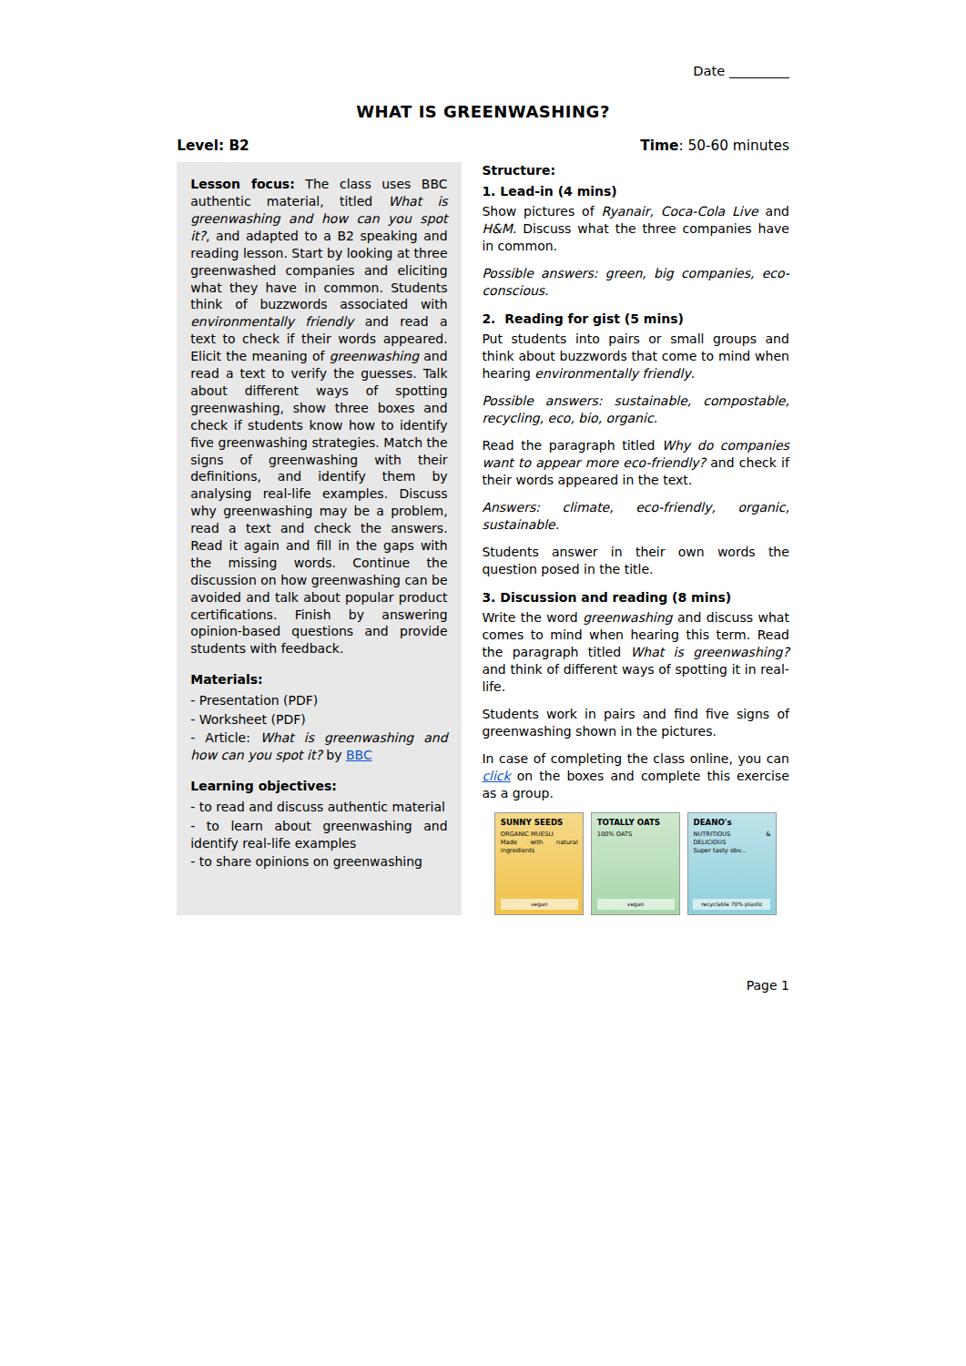Date _________
WHAT IS GREENWASHING?
Level: B2
Time: 50-60 minutes
Lesson focus: The class uses BBC authentic material, titled What is greenwashing and how can you spot it?, and adapted to a B2 speaking and reading lesson. Start by looking at three greenwashed companies and eliciting what they have in common. Students think of buzzwords associated with environmentally friendly and read a text to check if their words appeared. Elicit the meaning of greenwashing and read a text to verify the guesses. Talk about different ways of spotting greenwashing, show three boxes and check if students know how to identify five greenwashing strategies. Match the signs of greenwashing with their definitions, and identify them by analysing real-life examples. Discuss why greenwashing may be a problem, read a text and check the answers. Read it again and fill in the gaps with the missing words. Continue the discussion on how greenwashing can be avoided and talk about popular product certifications. Finish by answering opinion-based questions and provide students with feedback.
Materials:
- Presentation (PDF)
- Worksheet (PDF)
- Article: What is greenwashing and how can you spot it? by BBC
Learning objectives:
- to read and discuss authentic material
- to learn about greenwashing and identify real-life examples
- to share opinions on greenwashing
Structure:
1. Lead-in (4 mins)
Show pictures of Ryanair, Coca-Cola Live and H&M. Discuss what the three companies have in common.
Possible answers: green, big companies, eco-conscious.
2. Reading for gist (5 mins)
Put students into pairs or small groups and think about buzzwords that come to mind when hearing environmentally friendly.
Possible answers: sustainable, compostable, recycling, eco, bio, organic.
Read the paragraph titled Why do companies want to appear more eco-friendly? and check if their words appeared in the text.
Answers: climate, eco-friendly, organic, sustainable.
Students answer in their own words the question posed in the title.
3. Discussion and reading (8 mins)
Write the word greenwashing and discuss what comes to mind when hearing this term. Read the paragraph titled What is greenwashing? and think of different ways of spotting it in real-life.
Students work in pairs and find five signs of greenwashing shown in the pictures.
In case of completing the class online, you can click on the boxes and complete this exercise as a group.
SUNNY SEEDS
ORGANIC MUESLI
Made with natural ingredients
vegan
TOTALLY OATS
100% OATS
vegan
DEANO's
NUTRITIOUS & DELICIOUS
Super tasty obv...
recyclable 70% plastic
Page 1